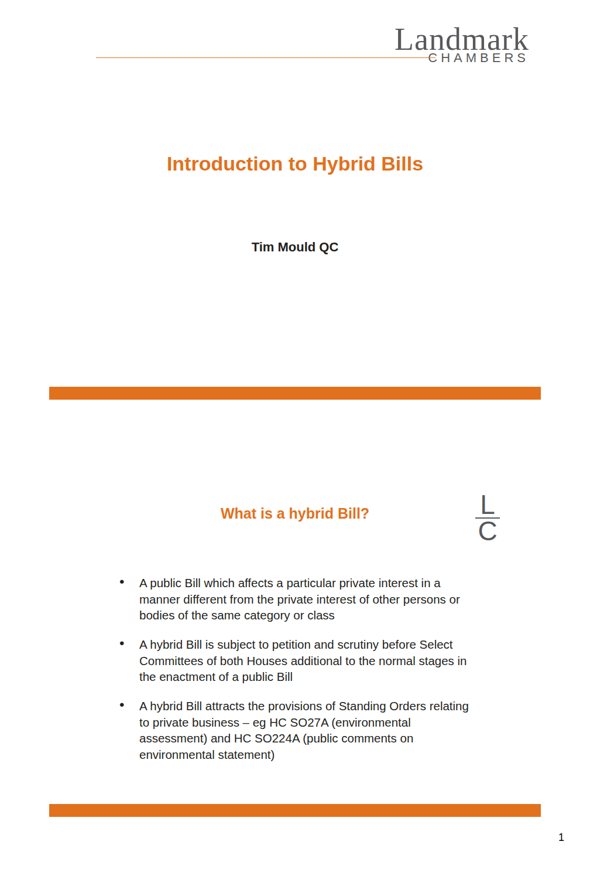Landmark
CHAMBERS
Introduction to Hybrid Bills
Tim Mould QC
L
C
What is a hybrid Bill?
A public Bill which affects a particular private interest in a manner different from the private interest of other persons or bodies of the same category or class
A hybrid Bill is subject to petition and scrutiny before Select Committees of both Houses additional to the normal stages in the enactment of a public Bill
A hybrid Bill attracts the provisions of Standing Orders relating to private business – eg HC SO27A (environmental assessment) and HC SO224A (public comments on environmental statement)
1